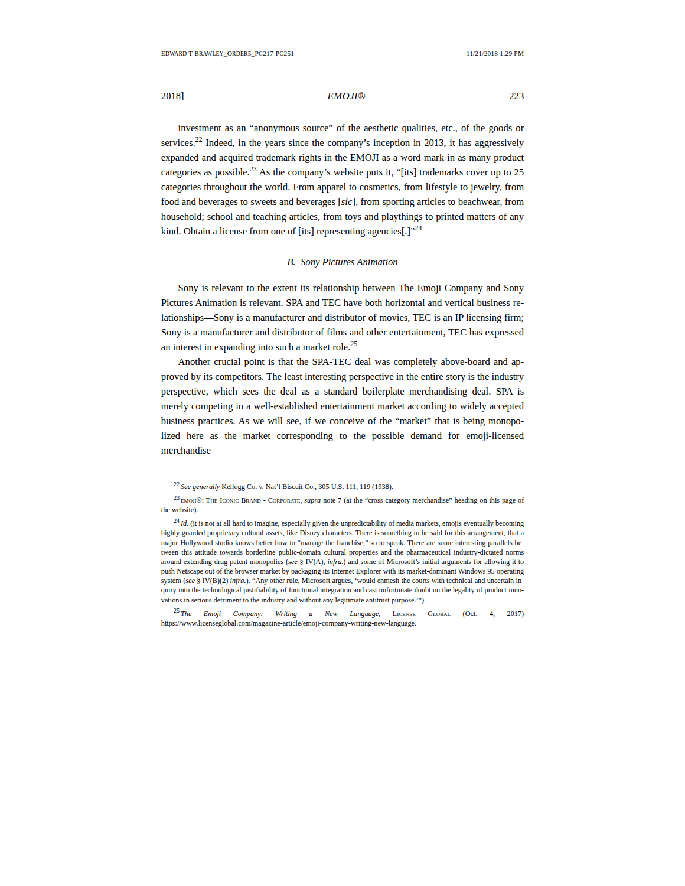EDWARD T BRAWLEY_ORDER5_PG217-PG251 11/21/2018 1:29 PM
2018] EMOJI® 223
investment as an “anonymous source” of the aesthetic qualities, etc., of the goods or services.22 Indeed, in the years since the company’s inception in 2013, it has aggressively expanded and acquired trademark rights in the EMOJI as a word mark in as many product categories as possible.23 As the company’s website puts it, “[its] trademarks cover up to 25 categories throughout the world. From apparel to cosmetics, from lifestyle to jewelry, from food and beverages to sweets and beverages [sic], from sporting articles to beachwear, from household; school and teaching articles, from toys and playthings to printed matters of any kind. Obtain a license from one of [its] representing agencies[.]”24
B. Sony Pictures Animation
Sony is relevant to the extent its relationship between The Emoji Company and Sony Pictures Animation is relevant. SPA and TEC have both horizontal and vertical business relationships—Sony is a manufacturer and distributor of movies, TEC is an IP licensing firm; Sony is a manufacturer and distributor of films and other entertainment, TEC has expressed an interest in expanding into such a market role.25
Another crucial point is that the SPA-TEC deal was completely above-board and approved by its competitors. The least interesting perspective in the entire story is the industry perspective, which sees the deal as a standard boilerplate merchandising deal. SPA is merely competing in a well-established entertainment market according to widely accepted business practices. As we will see, if we conceive of the “market” that is being monopolized here as the market corresponding to the possible demand for emoji-licensed merchandise
22 See generally Kellogg Co. v. Nat’l Biscuit Co., 305 U.S. 111, 119 (1938).
23 emoji®: The Iconic Brand - Corporate, supra note 7 (at the “cross category merchandise” heading on this page of the website).
24 Id. (it is not at all hard to imagine, especially given the unpredictability of media markets, emojis eventually becoming highly guarded proprietary cultural assets, like Disney characters. There is something to be said for this arrangement, that a major Hollywood studio knows better how to “manage the franchise,” so to speak. There are some interesting parallels between this attitude towards borderline public-domain cultural properties and the pharmaceutical industry-dictated norms around extending drug patent monopolies (see § IV(A), infra.) and some of Microsoft’s initial arguments for allowing it to push Netscape out of the browser market by packaging its Internet Explorer with its market-dominant Windows 95 operating system (see § IV(B)(2) infra.). “Any other rule, Microsoft argues, ‘would enmesh the courts with technical and uncertain inquiry into the technological justifiability of functional integration and cast unfortunate doubt on the legality of product innovations in serious detriment to the industry and without any legitimate antitrust purpose.’”).
25 The Emoji Company: Writing a New Language, License Global (Oct. 4, 2017) https://www.licenseglobal.com/magazine-article/emoji-company-writing-new-language.